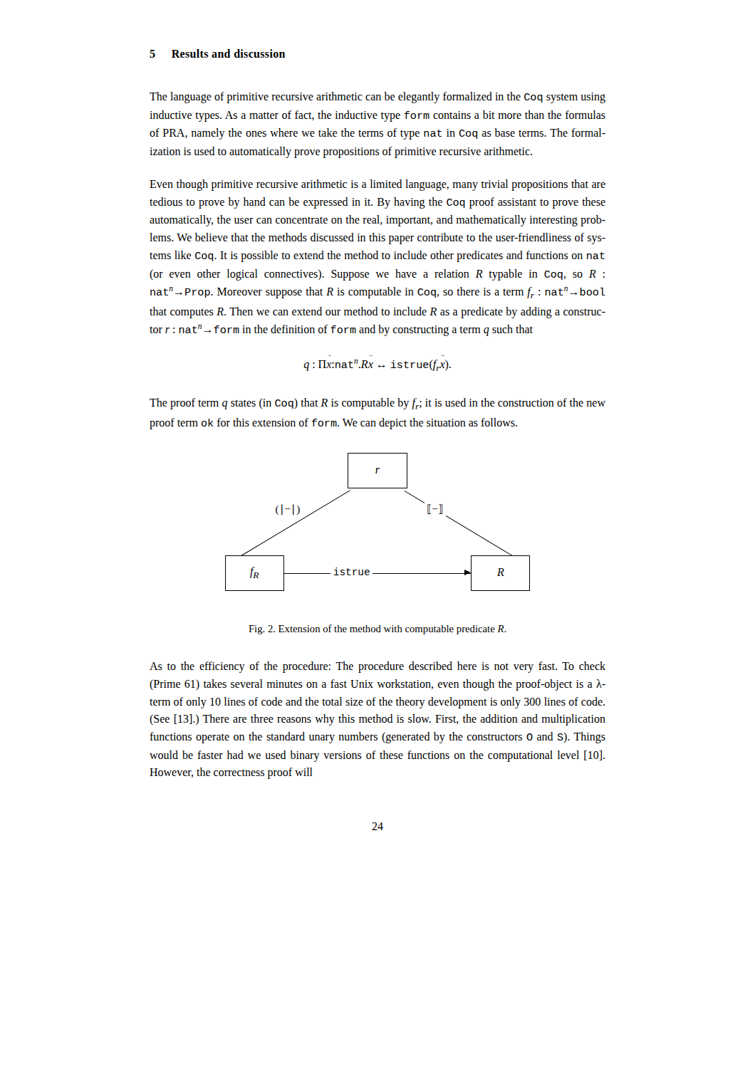5 Results and discussion
The language of primitive recursive arithmetic can be elegantly formalized in the Coq system using inductive types. As a matter of fact, the inductive type form contains a bit more than the formulas of PRA, namely the ones where we take the terms of type nat in Coq as base terms. The formalization is used to automatically prove propositions of primitive recursive arithmetic.
Even though primitive recursive arithmetic is a limited language, many trivial propositions that are tedious to prove by hand can be expressed in it. By having the Coq proof assistant to prove these automatically, the user can concentrate on the real, important, and mathematically interesting problems. We believe that the methods discussed in this paper contribute to the user-friendliness of systems like Coq. It is possible to extend the method to include other predicates and functions on nat (or even other logical connectives). Suppose we have a relation R typable in Coq, so R : natn→Prop. Moreover suppose that R is computable in Coq, so there is a term fr : natn→bool that computes R. Then we can extend our method to include R as a predicate by adding a constructor r : natn→form in the definition of form and by constructing a term q such that
q : Πx:natn.Rx ↔ istrue(fr x).
The proof term q states (in Coq) that R is computable by fr; it is used in the construction of the new proof term ok for this extension of form. We can depict the situation as follows.
r
fR
R
(∣−∣)
⟦−⟧
istrue
Fig. 2. Extension of the method with computable predicate R.
As to the efficiency of the procedure: The procedure described here is not very fast. To check (Prime 61) takes several minutes on a fast Unix workstation, even though the proof-object is a λ-term of only 10 lines of code and the total size of the theory development is only 300 lines of code. (See [13].) There are three reasons why this method is slow. First, the addition and multiplication functions operate on the standard unary numbers (generated by the constructors O and S). Things would be faster had we used binary versions of these functions on the computational level [10]. However, the correctness proof will
24